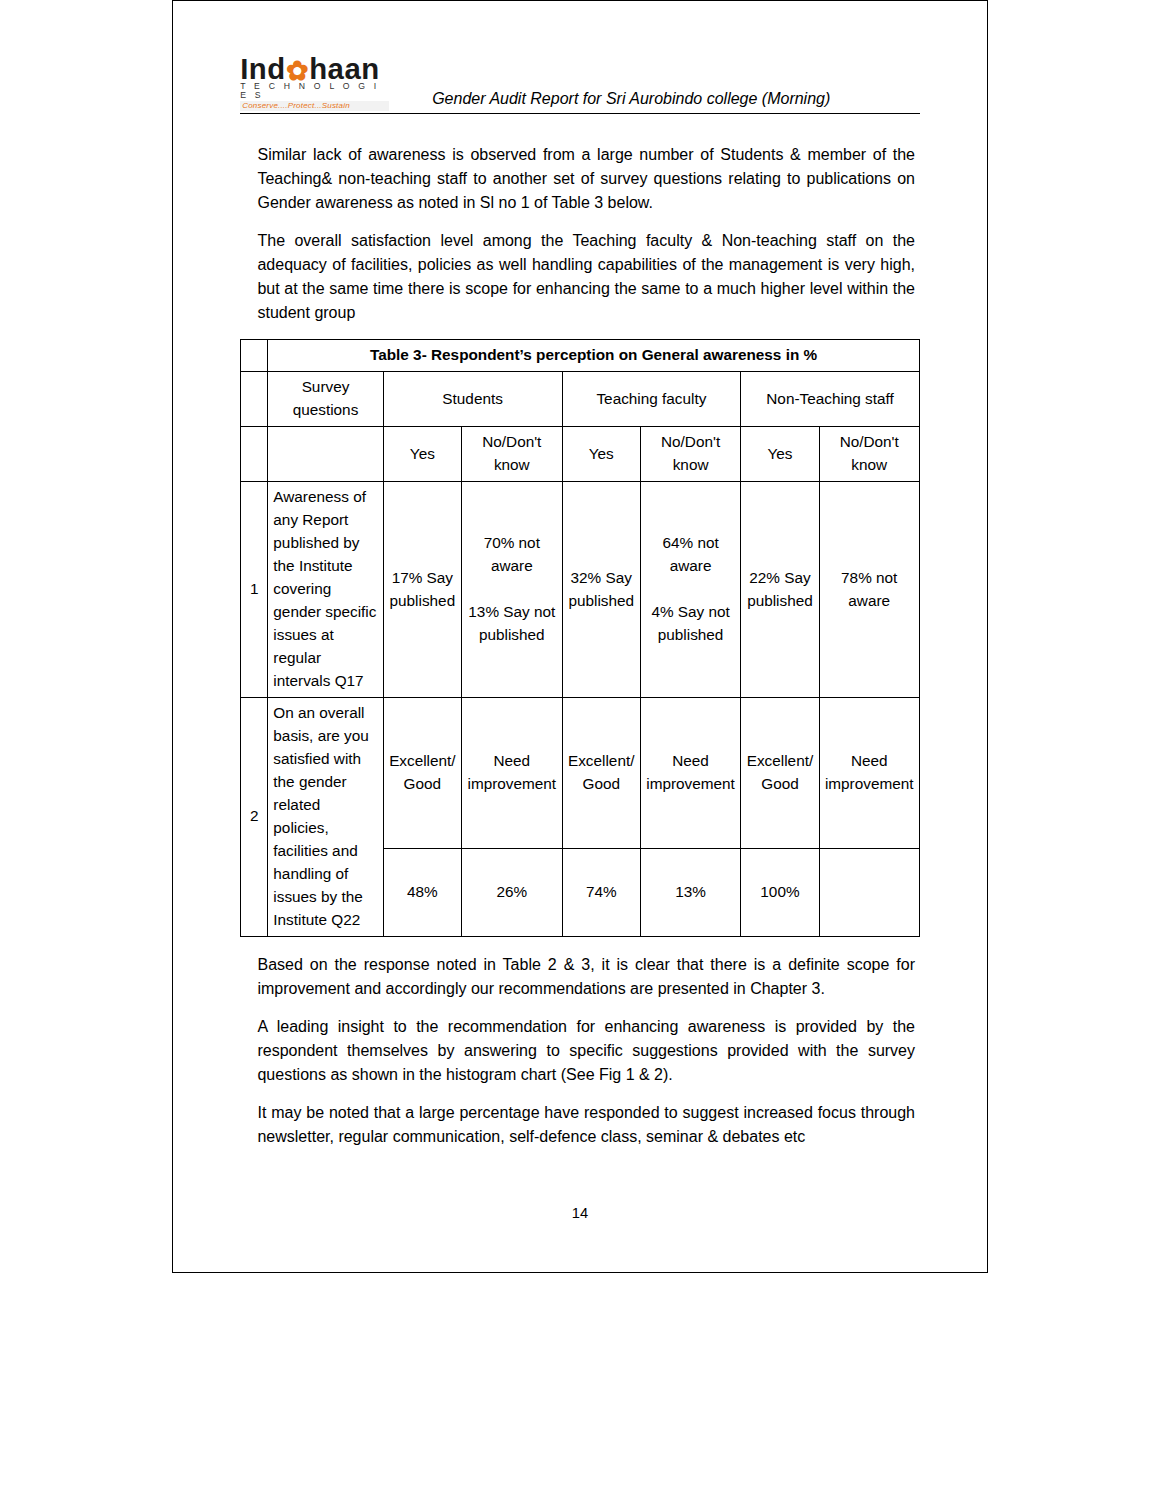Ind✿haan
T E C H N O L O G I E S
Conserve....Protect...Sustain
Gender Audit Report for Sri Aurobindo college (Morning)
Similar lack of awareness is observed from a large number of Students & member of the Teaching& non-teaching staff to another set of survey questions relating to publications on Gender awareness as noted in Sl no 1 of Table 3 below.
The overall satisfaction level among the Teaching faculty & Non-teaching staff on the adequacy of facilities, policies as well handling capabilities of the management is very high, but at the same time there is scope for enhancing the same to a much higher level within the student group
| | Table 3- Respondent’s perception on General awareness in % |
| | Survey questions | Students | Teaching faculty | Non-Teaching staff |
| | | Yes | No/Don't know | Yes | No/Don't know | Yes | No/Don't know |
| 1 | Awareness of any Report published by the Institute covering gender specific issues at regular intervals Q17 | 17% Say published | 70% not aware 13% Say not published | 32% Say published | 64% not aware 4% Say not published | 22% Say published | 78% not aware |
| 2 | On an overall basis, are you satisfied with the gender related policies, facilities and handling of issues by the Institute Q22 | Excellent/ Good | Need improvement | Excellent/ Good | Need improvement | Excellent/ Good | Need improvement |
| 48% | 26% | 74% | 13% | 100% | |
Based on the response noted in Table 2 & 3, it is clear that there is a definite scope for improvement and accordingly our recommendations are presented in Chapter 3.
A leading insight to the recommendation for enhancing awareness is provided by the respondent themselves by answering to specific suggestions provided with the survey questions as shown in the histogram chart (See Fig 1 & 2).
It may be noted that a large percentage have responded to suggest increased focus through newsletter, regular communication, self-defence class, seminar & debates etc
14